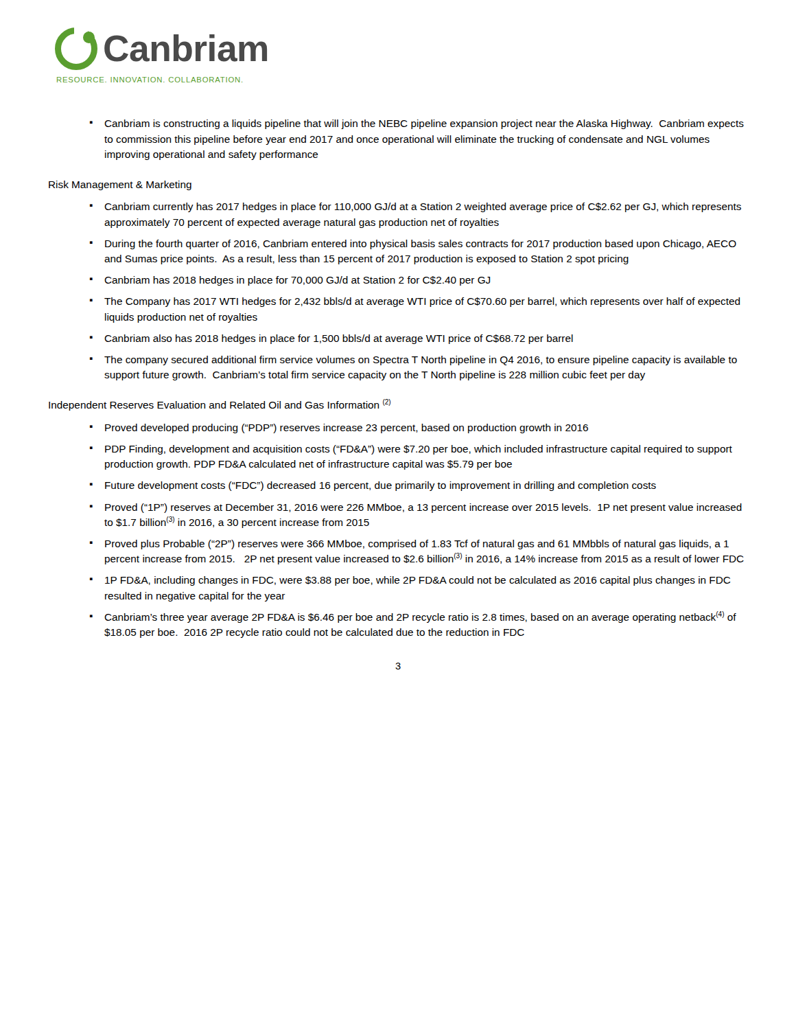Canbriam
RESOURCE. INNOVATION. COLLABORATION.
Canbriam is constructing a liquids pipeline that will join the NEBC pipeline expansion project near the Alaska Highway. Canbriam expects to commission this pipeline before year end 2017 and once operational will eliminate the trucking of condensate and NGL volumes improving operational and safety performance
Risk Management & Marketing
Canbriam currently has 2017 hedges in place for 110,000 GJ/d at a Station 2 weighted average price of C$2.62 per GJ, which represents approximately 70 percent of expected average natural gas production net of royalties
During the fourth quarter of 2016, Canbriam entered into physical basis sales contracts for 2017 production based upon Chicago, AECO and Sumas price points. As a result, less than 15 percent of 2017 production is exposed to Station 2 spot pricing
Canbriam has 2018 hedges in place for 70,000 GJ/d at Station 2 for C$2.40 per GJ
The Company has 2017 WTI hedges for 2,432 bbls/d at average WTI price of C$70.60 per barrel, which represents over half of expected liquids production net of royalties
Canbriam also has 2018 hedges in place for 1,500 bbls/d at average WTI price of C$68.72 per barrel
The company secured additional firm service volumes on Spectra T North pipeline in Q4 2016, to ensure pipeline capacity is available to support future growth. Canbriam’s total firm service capacity on the T North pipeline is 228 million cubic feet per day
Independent Reserves Evaluation and Related Oil and Gas Information (2)
Proved developed producing (“PDP”) reserves increase 23 percent, based on production growth in 2016
PDP Finding, development and acquisition costs (“FD&A”) were $7.20 per boe, which included infrastructure capital required to support production growth. PDP FD&A calculated net of infrastructure capital was $5.79 per boe
Future development costs (“FDC”) decreased 16 percent, due primarily to improvement in drilling and completion costs
Proved (“1P”) reserves at December 31, 2016 were 226 MMboe, a 13 percent increase over 2015 levels. 1P net present value increased to $1.7 billion(3) in 2016, a 30 percent increase from 2015
Proved plus Probable (“2P”) reserves were 366 MMboe, comprised of 1.83 Tcf of natural gas and 61 MMbbls of natural gas liquids, a 1 percent increase from 2015. 2P net present value increased to $2.6 billion(3) in 2016, a 14% increase from 2015 as a result of lower FDC
1P FD&A, including changes in FDC, were $3.88 per boe, while 2P FD&A could not be calculated as 2016 capital plus changes in FDC resulted in negative capital for the year
Canbriam’s three year average 2P FD&A is $6.46 per boe and 2P recycle ratio is 2.8 times, based on an average operating netback(4) of $18.05 per boe. 2016 2P recycle ratio could not be calculated due to the reduction in FDC
3